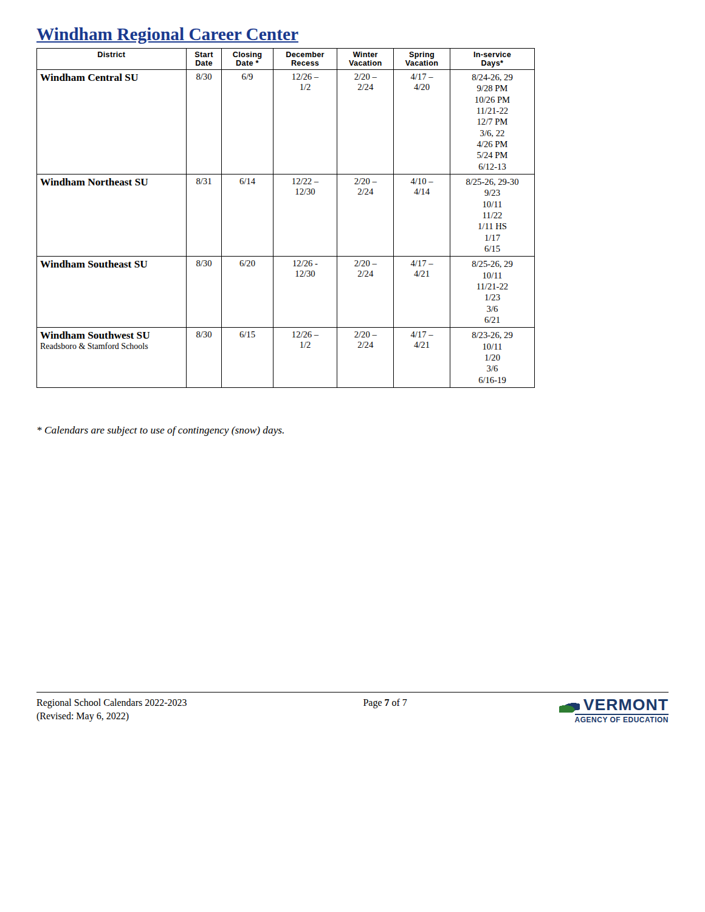Windham Regional Career Center
| District | Start Date | Closing Date * | December Recess | Winter Vacation | Spring Vacation | In-service Days* |
| --- | --- | --- | --- | --- | --- | --- |
| Windham Central SU | 8/30 | 6/9 | 12/26 – 1/2 | 2/20 – 2/24 | 4/17 – 4/20 | 8/24-26, 29 9/28 PM 10/26 PM 11/21-22 12/7 PM 3/6, 22 4/26 PM 5/24 PM 6/12-13 |
| Windham Northeast SU | 8/31 | 6/14 | 12/22 – 12/30 | 2/20 – 2/24 | 4/10 – 4/14 | 8/25-26, 29-30 9/23 10/11 11/22 1/11 HS 1/17 6/15 |
| Windham Southeast SU | 8/30 | 6/20 | 12/26 - 12/30 | 2/20 – 2/24 | 4/17 – 4/21 | 8/25-26, 29 10/11 11/21-22 1/23 3/6 6/21 |
| Windham Southwest SU Readsboro & Stamford Schools | 8/30 | 6/15 | 12/26 – 1/2 | 2/20 – 2/24 | 4/17 – 4/21 | 8/23-26, 29 10/11 1/20 3/6 6/16-19 |
* Calendars are subject to use of contingency (snow) days.
Regional School Calendars 2022-2023
(Revised: May 6, 2022)
Page 7 of 7
VERMONT
AGENCY OF EDUCATION